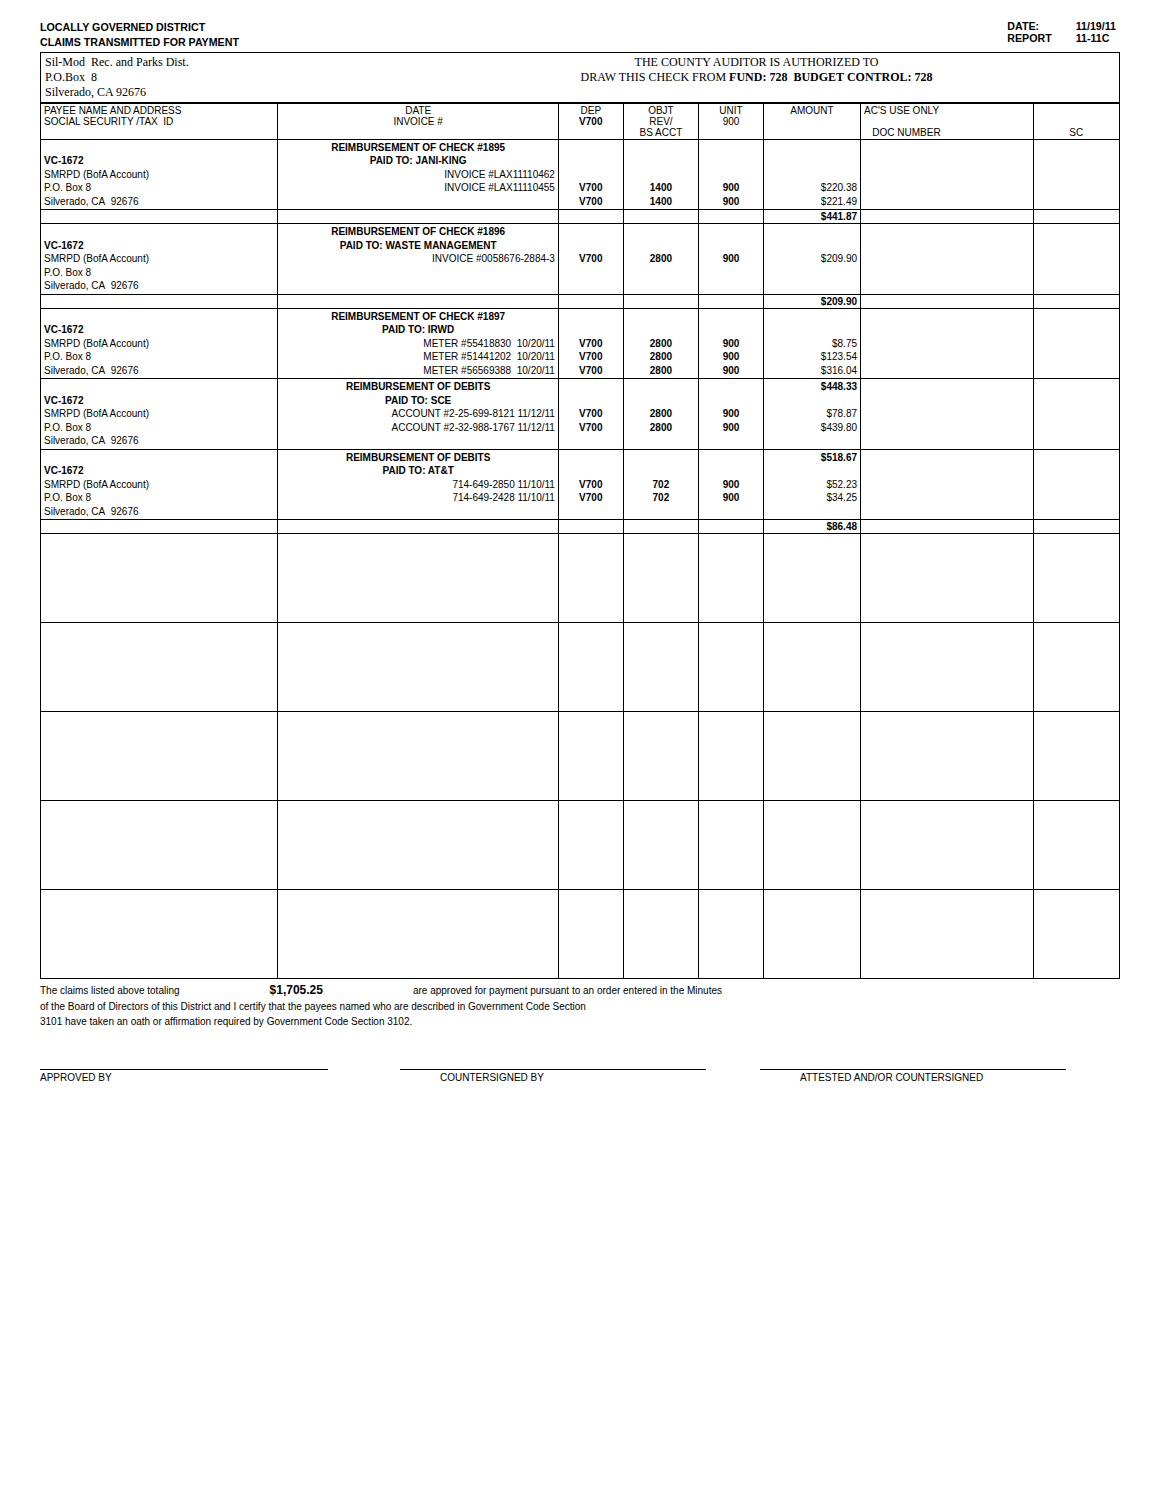LOCALLY GOVERNED DISTRICT
CLAIMS TRANSMITTED FOR PAYMENT
| DATE: | 11/19/11 |
| REPORT | 11-11C |
Sil-Mod Rec. and Parks Dist.
P.O.Box 8
Silverado, CA 92676
THE COUNTY AUDITOR IS AUTHORIZED TO
DRAW THIS CHECK FROM FUND: 728 BUDGET CONTROL: 728
| PAYEE NAME AND ADDRESS SOCIAL SECURITY /TAX ID | DATE INVOICE # | DEP V700 | OBJT REV/ BS ACCT | UNIT 900 | AMOUNT | AC'S USE ONLY DOC NUMBER | SC |
| --- | --- | --- | --- | --- | --- | --- | --- |
| VC-1672 SMRPD (BofA Account) P.O. Box 8 Silverado, CA 92676 | REIMBURSEMENT OF CHECK #1895 PAID TO: JANI-KING INVOICE #LAX11110462 INVOICE #LAX11110455 | V700 V700 | 1400 1400 | 900 900 | $220.38 $221.49 | | |
| | | | | | $441.87 | | |
| VC-1672 SMRPD (BofA Account) P.O. Box 8 Silverado, CA 92676 | REIMBURSEMENT OF CHECK #1896 PAID TO: WASTE MANAGEMENT INVOICE #0058676-2884-3 | V700 | 2800 | 900 | $209.90 | | |
| | | | | | $209.90 | | |
| VC-1672 SMRPD (BofA Account) P.O. Box 8 Silverado, CA 92676 | REIMBURSEMENT OF CHECK #1897 PAID TO: IRWD METER #55418830 10/20/11 METER #51441202 10/20/11 METER #56569388 10/20/11 | V700 V700 V700 | 2800 2800 2800 | 900 900 900 | $8.75 $123.54 $316.04 | | |
| VC-1672 SMRPD (BofA Account) P.O. Box 8 Silverado, CA 92676 | REIMBURSEMENT OF DEBITS PAID TO: SCE ACCOUNT #2-25-699-8121 11/12/11 ACCOUNT #2-32-988-1767 11/12/11 | V700 V700 | 2800 2800 | 900 900 | $448.33 $78.87 $439.80 | | |
| VC-1672 SMRPD (BofA Account) P.O. Box 8 Silverado, CA 92676 | REIMBURSEMENT OF DEBITS PAID TO: AT&T 714-649-2850 11/10/11 714-649-2428 11/10/11 | V700 V700 | 702 702 | 900 900 | $518.67 $52.23 $34.25 | | |
| | | | | | $86.48 | | |
The claims listed above totaling $1,705.25 are approved for payment pursuant to an order entered in the Minutes
of the Board of Directors of this District and I certify that the payees named who are described in Government Code Section
3101 have taken an oath or affirmation required by Government Code Section 3102.
APPROVED BY
COUNTERSIGNED BY
ATTESTED AND/OR COUNTERSIGNED